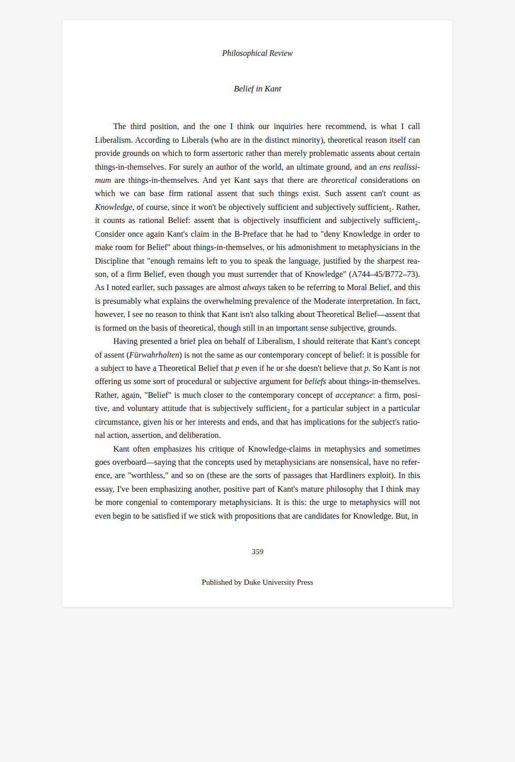Philosophical Review
Belief in Kant
The third position, and the one I think our inquiries here recommend, is what I call Liberalism. According to Liberals (who are in the distinct minority), theoretical reason itself can provide grounds on which to form assertoric rather than merely problematic assents about certain things-in-themselves. For surely an author of the world, an ultimate ground, and an ens realissimum are things-in-themselves. And yet Kant says that there are theoretical considerations on which we can base firm rational assent that such things exist. Such assent can't count as Knowledge, of course, since it won't be objectively sufficient and subjectively sufficient1. Rather, it counts as rational Belief: assent that is objectively insufficient and subjectively sufficient2. Consider once again Kant's claim in the B-Preface that he had to "deny Knowledge in order to make room for Belief" about things-in-themselves, or his admonishment to metaphysicians in the Discipline that "enough remains left to you to speak the language, justified by the sharpest reason, of a firm Belief, even though you must surrender that of Knowledge" (A744–45/B772–73). As I noted earlier, such passages are almost always taken to be referring to Moral Belief, and this is presumably what explains the overwhelming prevalence of the Moderate interpretation. In fact, however, I see no reason to think that Kant isn't also talking about Theoretical Belief—assent that is formed on the basis of theoretical, though still in an important sense subjective, grounds.
Having presented a brief plea on behalf of Liberalism, I should reiterate that Kant's concept of assent (Fürwahrhalten) is not the same as our contemporary concept of belief: it is possible for a subject to have a Theoretical Belief that p even if he or she doesn't believe that p. So Kant is not offering us some sort of procedural or subjective argument for beliefs about things-in-themselves. Rather, again, "Belief" is much closer to the contemporary concept of acceptance: a firm, positive, and voluntary attitude that is subjectively sufficient2 for a particular subject in a particular circumstance, given his or her interests and ends, and that has implications for the subject's rational action, assertion, and deliberation.
Kant often emphasizes his critique of Knowledge-claims in metaphysics and sometimes goes overboard—saying that the concepts used by metaphysicians are nonsensical, have no reference, are "worthless," and so on (these are the sorts of passages that Hardliners exploit). In this essay, I've been emphasizing another, positive part of Kant's mature philosophy that I think may be more congenial to contemporary metaphysicians. It is this: the urge to metaphysics will not even begin to be satisfied if we stick with propositions that are candidates for Knowledge. But, in
359
Published by Duke University Press